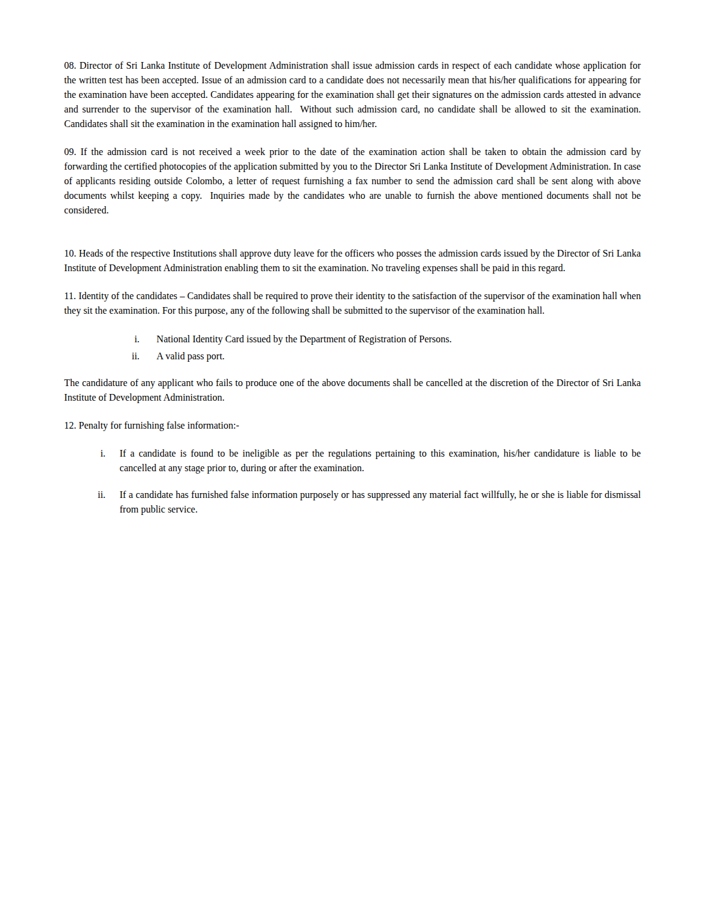08. Director of Sri Lanka Institute of Development Administration shall issue admission cards in respect of each candidate whose application for the written test has been accepted. Issue of an admission card to a candidate does not necessarily mean that his/her qualifications for appearing for the examination have been accepted. Candidates appearing for the examination shall get their signatures on the admission cards attested in advance and surrender to the supervisor of the examination hall. Without such admission card, no candidate shall be allowed to sit the examination. Candidates shall sit the examination in the examination hall assigned to him/her.
09. If the admission card is not received a week prior to the date of the examination action shall be taken to obtain the admission card by forwarding the certified photocopies of the application submitted by you to the Director Sri Lanka Institute of Development Administration. In case of applicants residing outside Colombo, a letter of request furnishing a fax number to send the admission card shall be sent along with above documents whilst keeping a copy. Inquiries made by the candidates who are unable to furnish the above mentioned documents shall not be considered.
10. Heads of the respective Institutions shall approve duty leave for the officers who posses the admission cards issued by the Director of Sri Lanka Institute of Development Administration enabling them to sit the examination. No traveling expenses shall be paid in this regard.
11. Identity of the candidates – Candidates shall be required to prove their identity to the satisfaction of the supervisor of the examination hall when they sit the examination. For this purpose, any of the following shall be submitted to the supervisor of the examination hall.
National Identity Card issued by the Department of Registration of Persons.
A valid pass port.
The candidature of any applicant who fails to produce one of the above documents shall be cancelled at the discretion of the Director of Sri Lanka Institute of Development Administration.
12. Penalty for furnishing false information:-
If a candidate is found to be ineligible as per the regulations pertaining to this examination, his/her candidature is liable to be cancelled at any stage prior to, during or after the examination.
If a candidate has furnished false information purposely or has suppressed any material fact willfully, he or she is liable for dismissal from public service.